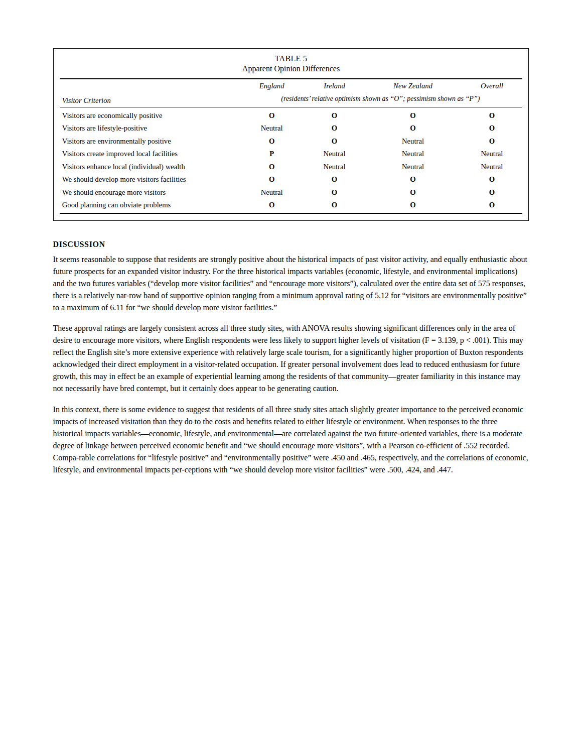TABLE 5 Apparent Opinion Differences
| Visitor Criterion | England | Ireland | New Zealand | Overall |
| --- | --- | --- | --- | --- |
| (residents’ relative optimism shown as “O”; pessimism shown as “P”) |
| Visitors are economically positive | O | O | O | O |
| Visitors are lifestyle-positive | Neutral | O | O | O |
| Visitors are environmentally positive | O | O | Neutral | O |
| Visitors create improved local facilities | P | Neutral | Neutral | Neutral |
| Visitors enhance local (individual) wealth | O | Neutral | Neutral | Neutral |
| We should develop more visitors facilities | O | O | O | O |
| We should encourage more visitors | Neutral | O | O | O |
| Good planning can obviate problems | O | O | O | O |
DISCUSSION
It seems reasonable to suppose that residents are strongly positive about the historical impacts of past visitor activity, and equally enthusiastic about future prospects for an expanded visitor industry. For the three historical impacts variables (economic, lifestyle, and environmental implications) and the two futures variables (“develop more visitor facilities” and “encourage more visitors”), calculated over the entire data set of 575 responses, there is a relatively nar-row band of supportive opinion ranging from a minimum approval rating of 5.12 for “visitors are environmentally positive” to a maximum of 6.11 for “we should develop more visitor facilities.”
These approval ratings are largely consistent across all three study sites, with ANOVA results showing significant differences only in the area of desire to encourage more visitors, where English respondents were less likely to support higher levels of visitation (F = 3.139, p < .001). This may reflect the English site’s more extensive experience with relatively large scale tourism, for a significantly higher proportion of Buxton respondents acknowledged their direct employment in a visitor-related occupation. If greater personal involvement does lead to reduced enthusiasm for future growth, this may in effect be an example of experiential learning among the residents of that community—greater familiarity in this instance may not necessarily have bred contempt, but it certainly does appear to be generating caution.
In this context, there is some evidence to suggest that residents of all three study sites attach slightly greater importance to the perceived economic impacts of increased visitation than they do to the costs and benefits related to either lifestyle or environment. When responses to the three historical impacts variables—economic, lifestyle, and environmental—are correlated against the two future-oriented variables, there is a moderate degree of linkage between perceived economic benefit and “we should encourage more visitors”, with a Pearson co-efficient of .552 recorded. Compa-rable correlations for “lifestyle positive” and “environmentally positive” were .450 and .465, respectively, and the correlations of economic, lifestyle, and environmental impacts per-ceptions with “we should develop more visitor facilities” were .500, .424, and .447.